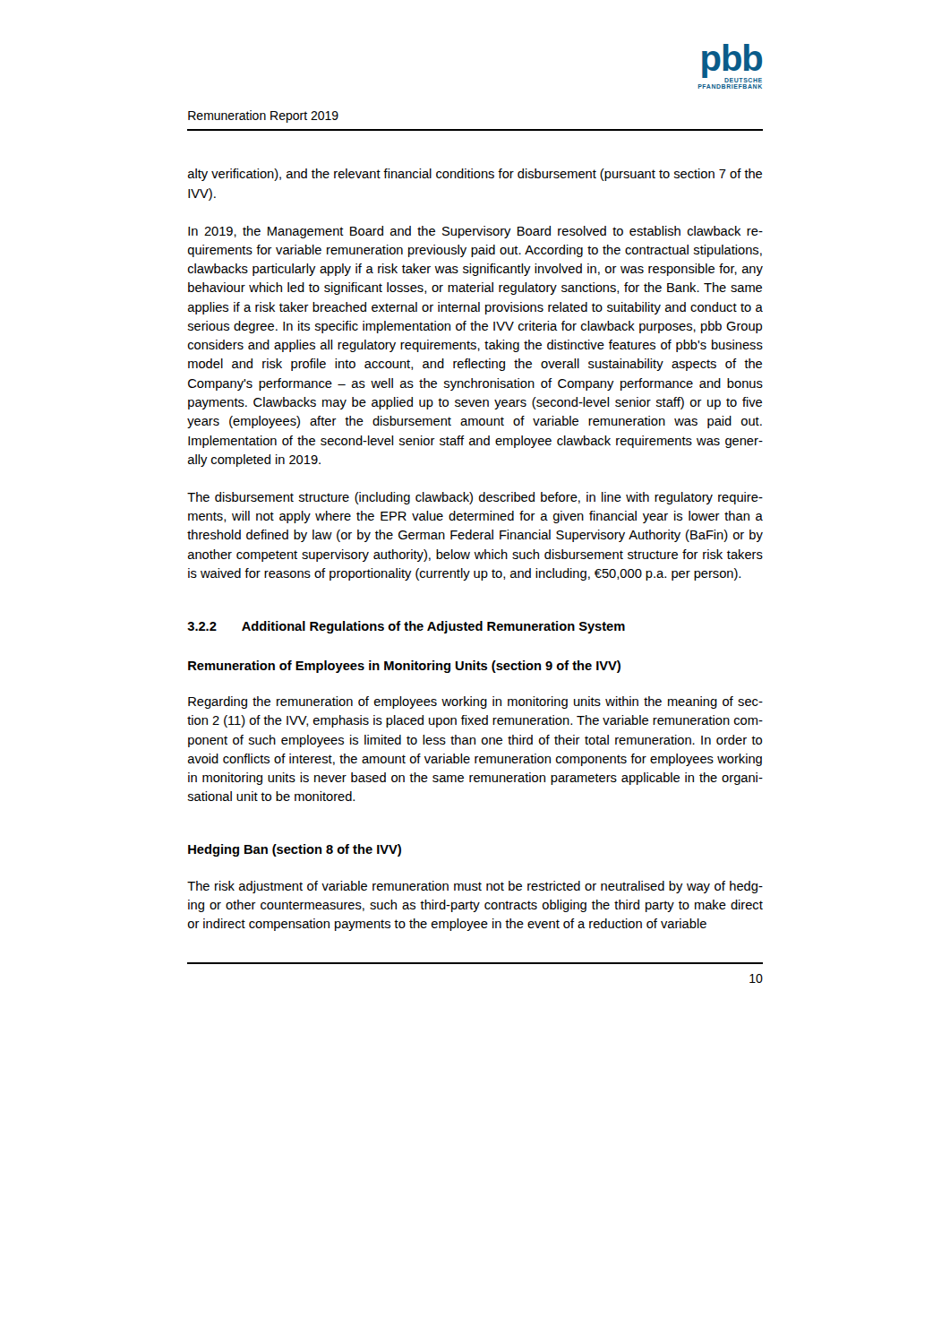pbb
DEUTSCHE
PFANDBRIEFBANK
Remuneration Report 2019
alty verification), and the relevant financial conditions for disbursement (pursuant to section 7 of the IVV).
In 2019, the Management Board and the Supervisory Board resolved to establish clawback requirements for variable remuneration previously paid out. According to the contractual stipulations, clawbacks particularly apply if a risk taker was significantly involved in, or was responsible for, any behaviour which led to significant losses, or material regulatory sanctions, for the Bank. The same applies if a risk taker breached external or internal provisions related to suitability and conduct to a serious degree. In its specific implementation of the IVV criteria for clawback purposes, pbb Group considers and applies all regulatory requirements, taking the distinctive features of pbb's business model and risk profile into account, and reflecting the overall sustainability aspects of the Company's performance – as well as the synchronisation of Company performance and bonus payments. Clawbacks may be applied up to seven years (second-level senior staff) or up to five years (employees) after the disbursement amount of variable remuneration was paid out. Implementation of the second-level senior staff and employee clawback requirements was generally completed in 2019.
The disbursement structure (including clawback) described before, in line with regulatory requirements, will not apply where the EPR value determined for a given financial year is lower than a threshold defined by law (or by the German Federal Financial Supervisory Authority (BaFin) or by another competent supervisory authority), below which such disbursement structure for risk takers is waived for reasons of proportionality (currently up to, and including, €50,000 p.a. per person).
3.2.2 Additional Regulations of the Adjusted Remuneration System
Remuneration of Employees in Monitoring Units (section 9 of the IVV)
Regarding the remuneration of employees working in monitoring units within the meaning of section 2 (11) of the IVV, emphasis is placed upon fixed remuneration. The variable remuneration component of such employees is limited to less than one third of their total remuneration. In order to avoid conflicts of interest, the amount of variable remuneration components for employees working in monitoring units is never based on the same remuneration parameters applicable in the organisational unit to be monitored.
Hedging Ban (section 8 of the IVV)
The risk adjustment of variable remuneration must not be restricted or neutralised by way of hedging or other countermeasures, such as third-party contracts obliging the third party to make direct or indirect compensation payments to the employee in the event of a reduction of variable
10